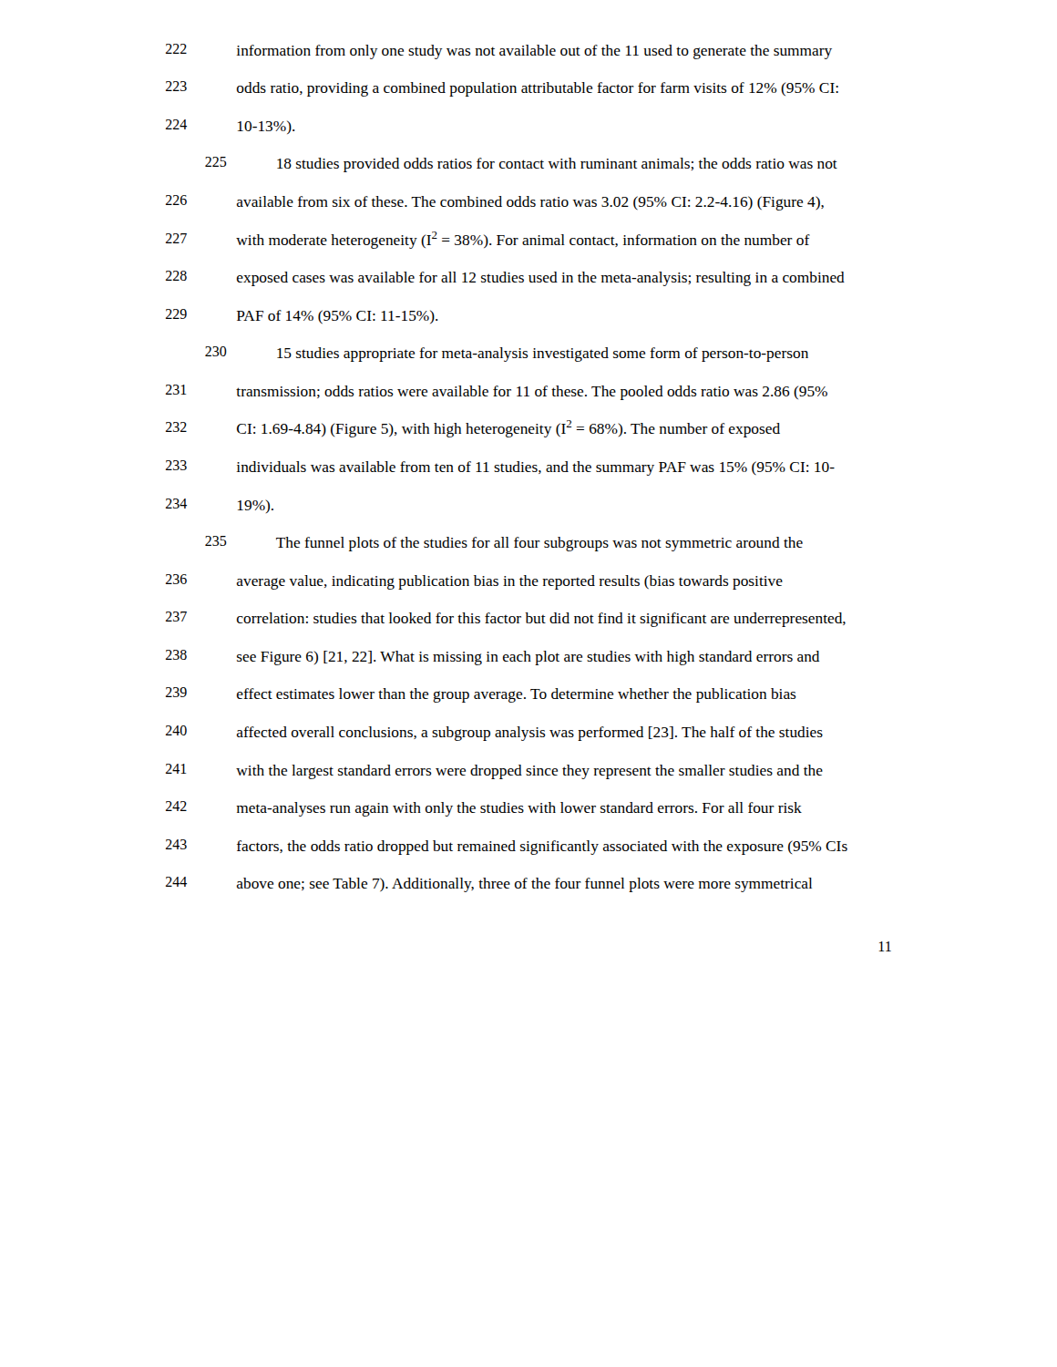222information from only one study was not available out of the 11 used to generate the summary
223odds ratio, providing a combined population attributable factor for farm visits of 12% (95% CI:
22410-13%).
22518 studies provided odds ratios for contact with ruminant animals; the odds ratio was not
226available from six of these. The combined odds ratio was 3.02 (95% CI: 2.2-4.16) (Figure 4),
227with moderate heterogeneity (I2 = 38%). For animal contact, information on the number of
228exposed cases was available for all 12 studies used in the meta-analysis; resulting in a combined
229 PAF of 14% (95% CI: 11-15%).
23015 studies appropriate for meta-analysis investigated some form of person-to-person
231transmission; odds ratios were available for 11 of these. The pooled odds ratio was 2.86 (95%
232 CI: 1.69-4.84) (Figure 5), with high heterogeneity (I2 = 68%). The number of exposed
233individuals was available from ten of 11 studies, and the summary PAF was 15% (95% CI: 10-
23419%).
235 The funnel plots of the studies for all four subgroups was not symmetric around the
236average value, indicating publication bias in the reported results (bias towards positive
237correlation: studies that looked for this factor but did not find it significant are underrepresented,
238see Figure 6) [21, 22]. What is missing in each plot are studies with high standard errors and
239effect estimates lower than the group average. To determine whether the publication bias
240affected overall conclusions, a subgroup analysis was performed [23]. The half of the studies
241with the largest standard errors were dropped since they represent the smaller studies and the
242meta-analyses run again with only the studies with lower standard errors. For all four risk
243factors, the odds ratio dropped but remained significantly associated with the exposure (95% CIs
244above one; see Table 7). Additionally, three of the four funnel plots were more symmetrical
11